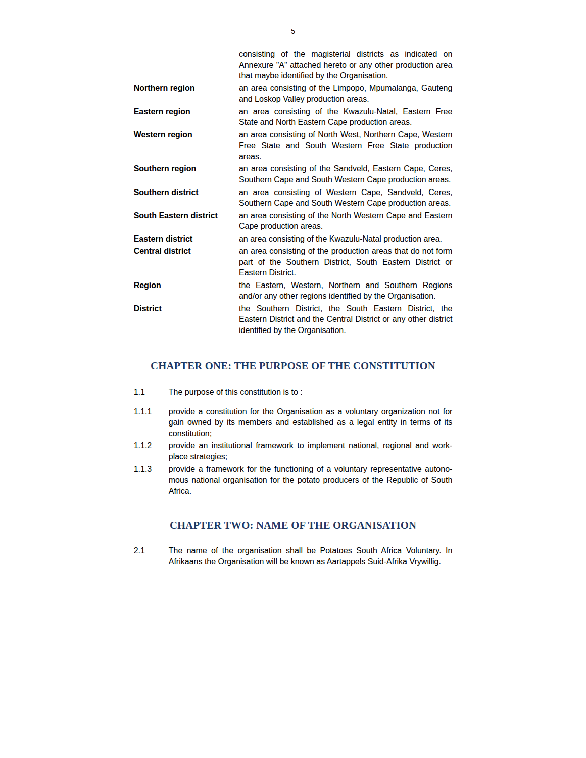5
| | consisting of the magisterial districts as indicated on Annexure "A" attached hereto or any other production area that maybe identified by the Organisation. |
| Northern region | an area consisting of the Limpopo, Mpumalanga, Gauteng and Loskop Valley production areas. |
| Eastern region | an area consisting of the Kwazulu-Natal, Eastern Free State and North Eastern Cape production areas. |
| Western region | an area consisting of North West, Northern Cape, Western Free State and South Western Free State production areas. |
| Southern region | an area consisting of the Sandveld, Eastern Cape, Ceres, Southern Cape and South Western Cape production areas. |
| Southern district | an area consisting of Western Cape, Sandveld, Ceres, Southern Cape and South Western Cape production areas. |
| South Eastern district | an area consisting of the North Western Cape and Eastern Cape production areas. |
| Eastern district | an area consisting of the Kwazulu-Natal production area. |
| Central district | an area consisting of the production areas that do not form part of the Southern District, South Eastern District or Eastern District. |
| Region | the Eastern, Western, Northern and Southern Regions and/or any other regions identified by the Organisation. |
| District | the Southern District, the South Eastern District, the Eastern District and the Central District or any other district identified by the Organisation. |
CHAPTER ONE: THE PURPOSE OF THE CONSTITUTION
1.1
The purpose of this constitution is to :
1.1.1
provide a constitution for the Organisation as a voluntary organization not for gain owned by its members and established as a legal entity in terms of its constitution;
1.1.2
provide an institutional framework to implement national, regional and workplace strategies;
1.1.3
provide a framework for the functioning of a voluntary representative autonomous national organisation for the potato producers of the Republic of South Africa.
CHAPTER TWO: NAME OF THE ORGANISATION
2.1
The name of the organisation shall be Potatoes South Africa Voluntary. In Afrikaans the Organisation will be known as Aartappels Suid-Afrika Vrywillig.